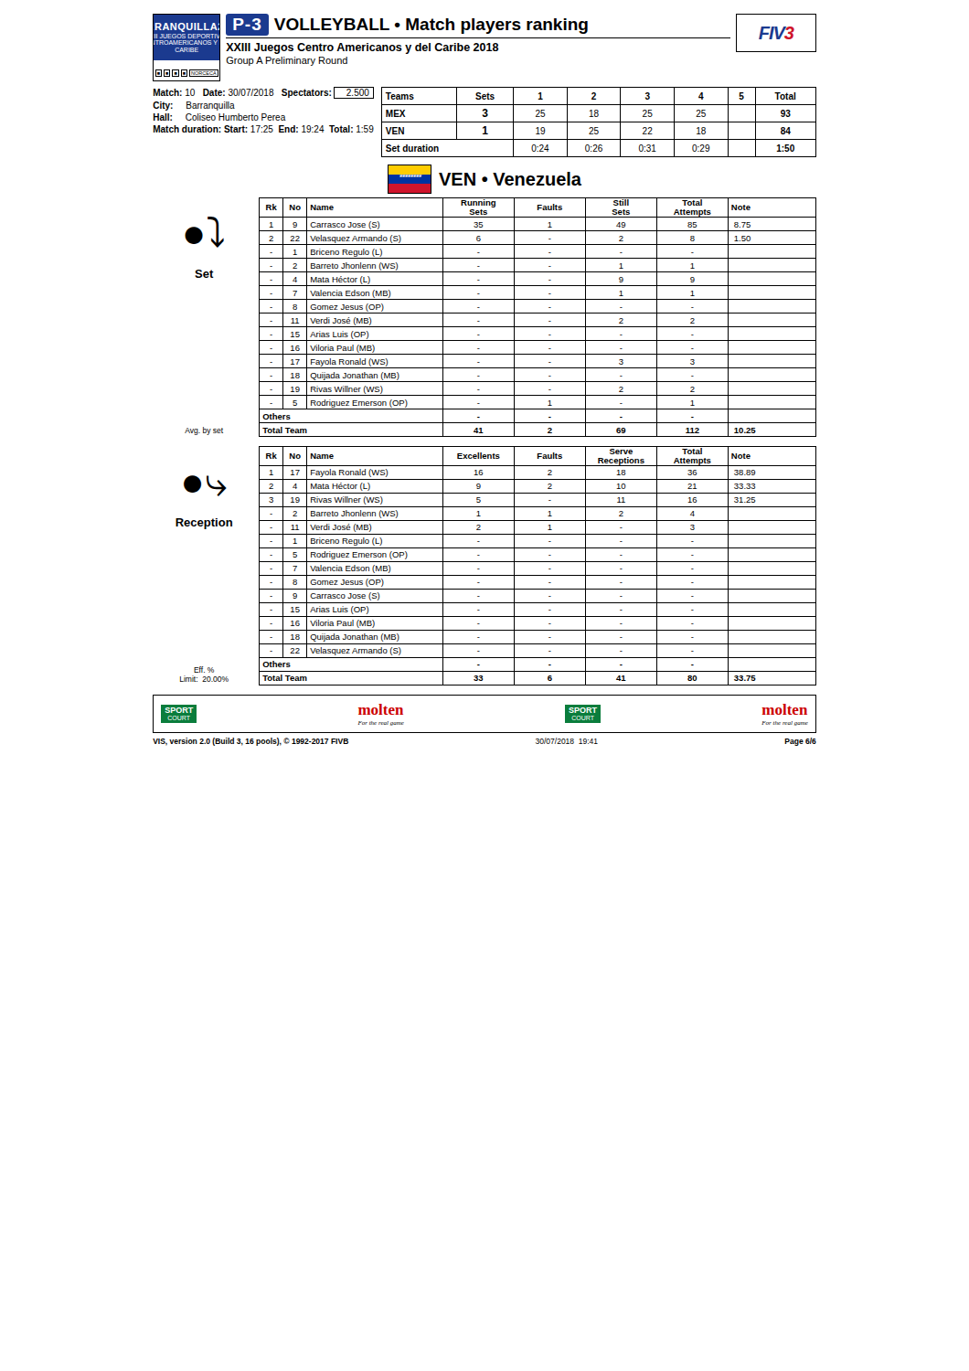BARRANQUILLA2018 XXIII JUEGOS DEPORTIVOS
CENTROAMERICANOS Y DEL CARIBE
■■■■NORCECA
P-3 VOLLEYBALL • Match players ranking
XXIII Juegos Centro Americanos y del Caribe 2018
Group A Preliminary Round
FIV3
Match: 10 Date: 30/07/2018 Spectators: 2.500
City: Barranquilla
Hall: Coliseo Humberto Perea
Match duration: Start: 17:25 End: 19:24 Total: 1:59
| Teams | Sets | 1 | 2 | 3 | 4 | 5 | Total |
| --- | --- | --- | --- | --- | --- | --- | --- |
| MEX | 3 | 25 | 18 | 25 | 25 | | 93 |
| VEN | 1 | 19 | 25 | 22 | 18 | | 84 |
| Set duration | 0:24 | 0:26 | 0:31 | 0:29 | | 1:50 |
VEN • Venezuela
●⤵
Set
Avg. by set
| Rk | No | Name | Running Sets | Faults | Still Sets | Total Attempts | Note |
| --- | --- | --- | --- | --- | --- | --- | --- |
| 1 | 9 | Carrasco Jose (S) | 35 | 1 | 49 | 85 | 8.75 |
| 2 | 22 | Velasquez Armando (S) | 6 | - | 2 | 8 | 1.50 |
| - | 1 | Briceno Regulo (L) | - | - | - | - | |
| - | 2 | Barreto Jhonlenn (WS) | - | - | 1 | 1 | |
| - | 4 | Mata Héctor (L) | - | - | 9 | 9 | |
| - | 7 | Valencia Edson (MB) | - | - | 1 | 1 | |
| - | 8 | Gomez Jesus (OP) | - | - | - | - | |
| - | 11 | Verdi José (MB) | - | - | 2 | 2 | |
| - | 15 | Arias Luis (OP) | - | - | - | - | |
| - | 16 | Viloria Paul (MB) | - | - | - | - | |
| - | 17 | Fayola Ronald (WS) | - | - | 3 | 3 | |
| - | 18 | Quijada Jonathan (MB) | - | - | - | - | |
| - | 19 | Rivas Willner (WS) | - | - | 2 | 2 | |
| - | 5 | Rodriguez Emerson (OP) | - | 1 | - | 1 | |
| Others | - | - | - | - | |
| Total Team | 41 | 2 | 69 | 112 | 10.25 |
●⤷
Reception
Eff. %
Limit: 20.00%
| Rk | No | Name | Excellents | Faults | Serve Receptions | Total Attempts | Note |
| --- | --- | --- | --- | --- | --- | --- | --- |
| 1 | 17 | Fayola Ronald (WS) | 16 | 2 | 18 | 36 | 38.89 |
| 2 | 4 | Mata Héctor (L) | 9 | 2 | 10 | 21 | 33.33 |
| 3 | 19 | Rivas Willner (WS) | 5 | - | 11 | 16 | 31.25 |
| - | 2 | Barreto Jhonlenn (WS) | 1 | 1 | 2 | 4 | |
| - | 11 | Verdi José (MB) | 2 | 1 | - | 3 | |
| - | 1 | Briceno Regulo (L) | - | - | - | - | |
| - | 5 | Rodriguez Emerson (OP) | - | - | - | - | |
| - | 7 | Valencia Edson (MB) | - | - | - | - | |
| - | 8 | Gomez Jesus (OP) | - | - | - | - | |
| - | 9 | Carrasco Jose (S) | - | - | - | - | |
| - | 15 | Arias Luis (OP) | - | - | - | - | |
| - | 16 | Viloria Paul (MB) | - | - | - | - | |
| - | 18 | Quijada Jonathan (MB) | - | - | - | - | |
| - | 22 | Velasquez Armando (S) | - | - | - | - | |
| Others | - | - | - | - | |
| Total Team | 33 | 6 | 41 | 80 | 33.75 |
SPORTCOURT
moltenFor the real game
SPORTCOURT
moltenFor the real game
VIS, version 2.0 (Build 3, 16 pools), © 1992-2017 FIVB
30/07/2018 19:41
Page 6/6